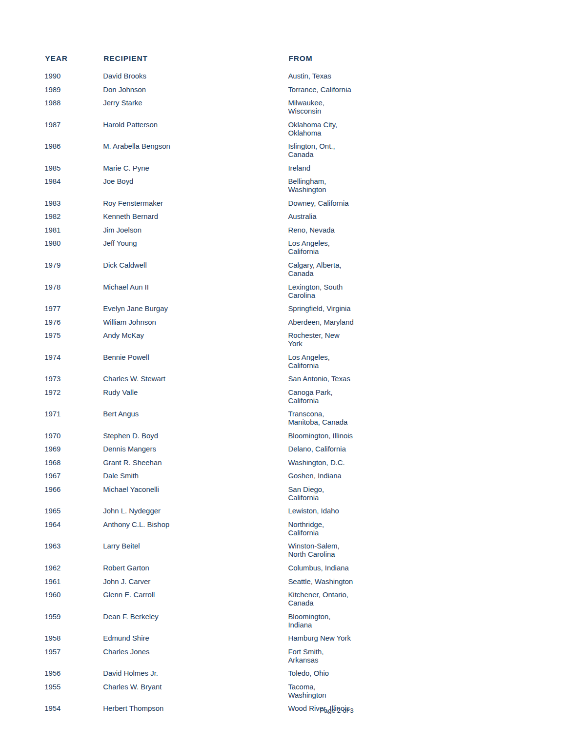| YEAR | RECIPIENT | FROM |
| --- | --- | --- |
| 1990 | David Brooks | Austin, Texas |
| 1989 | Don Johnson | Torrance, California |
| 1988 | Jerry Starke | Milwaukee, Wisconsin |
| 1987 | Harold Patterson | Oklahoma City, Oklahoma |
| 1986 | M. Arabella Bengson | Islington, Ont., Canada |
| 1985 | Marie C. Pyne | Ireland |
| 1984 | Joe Boyd | Bellingham, Washington |
| 1983 | Roy Fenstermaker | Downey, California |
| 1982 | Kenneth Bernard | Australia |
| 1981 | Jim Joelson | Reno, Nevada |
| 1980 | Jeff Young | Los Angeles, California |
| 1979 | Dick Caldwell | Calgary, Alberta, Canada |
| 1978 | Michael Aun II | Lexington, South Carolina |
| 1977 | Evelyn Jane Burgay | Springfield, Virginia |
| 1976 | William Johnson | Aberdeen, Maryland |
| 1975 | Andy McKay | Rochester, New York |
| 1974 | Bennie Powell | Los Angeles, California |
| 1973 | Charles W. Stewart | San Antonio, Texas |
| 1972 | Rudy Valle | Canoga Park, California |
| 1971 | Bert Angus | Transcona, Manitoba, Canada |
| 1970 | Stephen D. Boyd | Bloomington, Illinois |
| 1969 | Dennis Mangers | Delano, California |
| 1968 | Grant R. Sheehan | Washington, D.C. |
| 1967 | Dale Smith | Goshen, Indiana |
| 1966 | Michael Yaconelli | San Diego, California |
| 1965 | John L. Nydegger | Lewiston, Idaho |
| 1964 | Anthony C.L. Bishop | Northridge, California |
| 1963 | Larry Beitel | Winston-Salem, North Carolina |
| 1962 | Robert Garton | Columbus, Indiana |
| 1961 | John J. Carver | Seattle, Washington |
| 1960 | Glenn E. Carroll | Kitchener, Ontario, Canada |
| 1959 | Dean F. Berkeley | Bloomington, Indiana |
| 1958 | Edmund Shire | Hamburg New York |
| 1957 | Charles Jones | Fort Smith, Arkansas |
| 1956 | David Holmes Jr. | Toledo, Ohio |
| 1955 | Charles W. Bryant | Tacoma, Washington |
| 1954 | Herbert Thompson | Wood River, Illinois |
Page 2 of 3